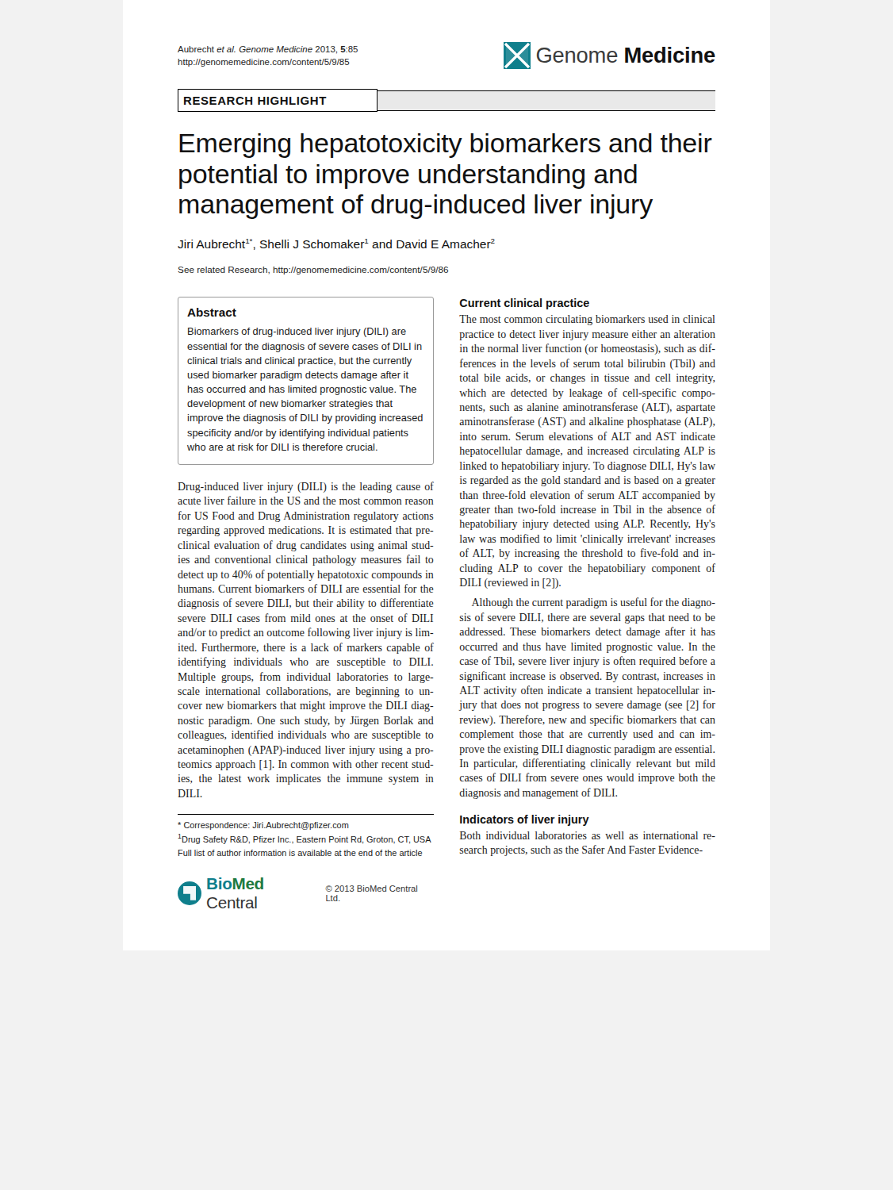Aubrecht et al. Genome Medicine 2013, 5:85
http://genomemedicine.com/content/5/9/85
Genome Medicine
RESEARCH HIGHLIGHT
Emerging hepatotoxicity biomarkers and their potential to improve understanding and management of drug-induced liver injury
Jiri Aubrecht1*, Shelli J Schomaker1 and David E Amacher2
See related Research, http://genomemedicine.com/content/5/9/86
Abstract
Biomarkers of drug-induced liver injury (DILI) are essential for the diagnosis of severe cases of DILI in clinical trials and clinical practice, but the currently used biomarker paradigm detects damage after it has occurred and has limited prognostic value. The development of new biomarker strategies that improve the diagnosis of DILI by providing increased specificity and/or by identifying individual patients who are at risk for DILI is therefore crucial.
Drug-induced liver injury (DILI) is the leading cause of acute liver failure in the US and the most common reason for US Food and Drug Administration regulatory actions regarding approved medications. It is estimated that preclinical evaluation of drug candidates using animal studies and conventional clinical pathology measures fail to detect up to 40% of potentially hepatotoxic compounds in humans. Current biomarkers of DILI are essential for the diagnosis of severe DILI, but their ability to differentiate severe DILI cases from mild ones at the onset of DILI and/or to predict an outcome following liver injury is limited. Furthermore, there is a lack of markers capable of identifying individuals who are susceptible to DILI. Multiple groups, from individual laboratories to large-scale international collaborations, are beginning to uncover new biomarkers that might improve the DILI diagnostic paradigm. One such study, by Jürgen Borlak and colleagues, identified individuals who are susceptible to acetaminophen (APAP)-induced liver injury using a proteomics approach [1]. In common with other recent studies, the latest work implicates the immune system in DILI.
* Correspondence: Jiri.Aubrecht@pfizer.com
1Drug Safety R&D, Pfizer Inc., Eastern Point Rd, Groton, CT, USA
Full list of author information is available at the end of the article
Bio Med Central
© 2013 BioMed Central Ltd.
Current clinical practice
The most common circulating biomarkers used in clinical practice to detect liver injury measure either an alteration in the normal liver function (or homeostasis), such as differences in the levels of serum total bilirubin (Tbil) and total bile acids, or changes in tissue and cell integrity, which are detected by leakage of cell-specific components, such as alanine aminotransferase (ALT), aspartate aminotransferase (AST) and alkaline phosphatase (ALP), into serum. Serum elevations of ALT and AST indicate hepatocellular damage, and increased circulating ALP is linked to hepatobiliary injury. To diagnose DILI, Hy's law is regarded as the gold standard and is based on a greater than three-fold elevation of serum ALT accompanied by greater than two-fold increase in Tbil in the absence of hepatobiliary injury detected using ALP. Recently, Hy's law was modified to limit 'clinically irrelevant' increases of ALT, by increasing the threshold to five-fold and including ALP to cover the hepatobiliary component of DILI (reviewed in [2]).
Although the current paradigm is useful for the diagnosis of severe DILI, there are several gaps that need to be addressed. These biomarkers detect damage after it has occurred and thus have limited prognostic value. In the case of Tbil, severe liver injury is often required before a significant increase is observed. By contrast, increases in ALT activity often indicate a transient hepatocellular injury that does not progress to severe damage (see [2] for review). Therefore, new and specific biomarkers that can complement those that are currently used and can improve the existing DILI diagnostic paradigm are essential. In particular, differentiating clinically relevant but mild cases of DILI from severe ones would improve both the diagnosis and management of DILI.
Indicators of liver injury
Both individual laboratories as well as international research projects, such as the Safer And Faster Evidence-